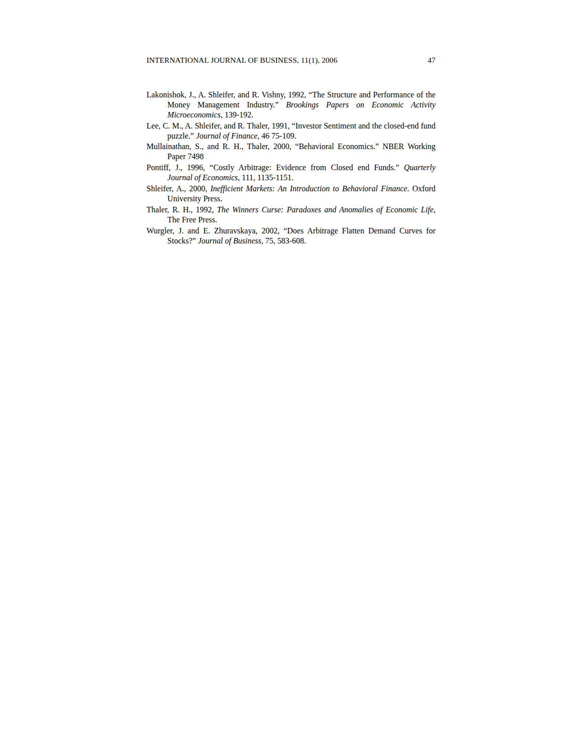International Journal of Business, 11(1), 2006 47
Lakonishok, J., A. Shleifer, and R. Vishny, 1992, “The Structure and Performance of the Money Management Industry.” Brookings Papers on Economic Activity Microeconomics, 139-192.
Lee, C. M., A. Shleifer, and R. Thaler, 1991, “Investor Sentiment and the closed-end fund puzzle.” Journal of Finance, 46 75-109.
Mullainathan, S., and R. H., Thaler, 2000, “Behavioral Economics.” NBER Working Paper 7498
Pontiff, J., 1996, “Costly Arbitrage: Evidence from Closed end Funds.” Quarterly Journal of Economics, 111, 1135-1151.
Shleifer, A., 2000, Inefficient Markets: An Introduction to Behavioral Finance. Oxford University Press.
Thaler, R. H., 1992, The Winners Curse: Paradoxes and Anomalies of Economic Life, The Free Press.
Wurgler, J. and E. Zhuravskaya, 2002, “Does Arbitrage Flatten Demand Curves for Stocks?” Journal of Business, 75, 583-608.